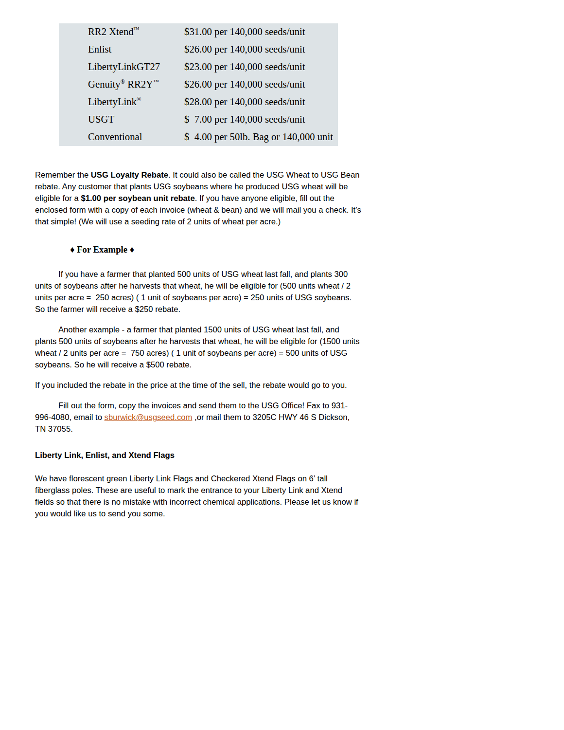| RR2 Xtend ™ | $31.00 per 140,000 seeds/unit |
| Enlist | $26.00 per 140,000 seeds/unit |
| LibertyLinkGT27 | $23.00 per 140,000 seeds/unit |
| Genuity ® RR2Y ™ | $26.00 per 140,000 seeds/unit |
| LibertyLink ® | $28.00 per 140,000 seeds/unit |
| USGT | $ 7.00 per 140,000 seeds/unit |
| Conventional | $ 4.00 per 50lb. Bag or 140,000 unit |
Remember the USG Loyalty Rebate. It could also be called the USG Wheat to USG Bean rebate. Any customer that plants USG soybeans where he produced USG wheat will be eligible for a $1.00 per soybean unit rebate. If you have anyone eligible, fill out the enclosed form with a copy of each invoice (wheat & bean) and we will mail you a check. It’s that simple! (We will use a seeding rate of 2 units of wheat per acre.)
♦ For Example ♦
If you have a farmer that planted 500 units of USG wheat last fall, and plants 300 units of soybeans after he harvests that wheat, he will be eligible for (500 units wheat / 2 units per acre = 250 acres) ( 1 unit of soybeans per acre) = 250 units of USG soybeans. So the farmer will receive a $250 rebate.
Another example - a farmer that planted 1500 units of USG wheat last fall, and plants 500 units of soybeans after he harvests that wheat, he will be eligible for (1500 units wheat / 2 units per acre = 750 acres) ( 1 unit of soybeans per acre) = 500 units of USG soybeans. So he will receive a $500 rebate.
If you included the rebate in the price at the time of the sell, the rebate would go to you.
Fill out the form, copy the invoices and send them to the USG Office! Fax to 931-996-4080, email to sburwick@usgseed.com ,or mail them to 3205C HWY 46 S Dickson, TN 37055.
Liberty Link, Enlist, and Xtend Flags
We have florescent green Liberty Link Flags and Checkered Xtend Flags on 6’ tall fiberglass poles. These are useful to mark the entrance to your Liberty Link and Xtend fields so that there is no mistake with incorrect chemical applications. Please let us know if you would like us to send you some.